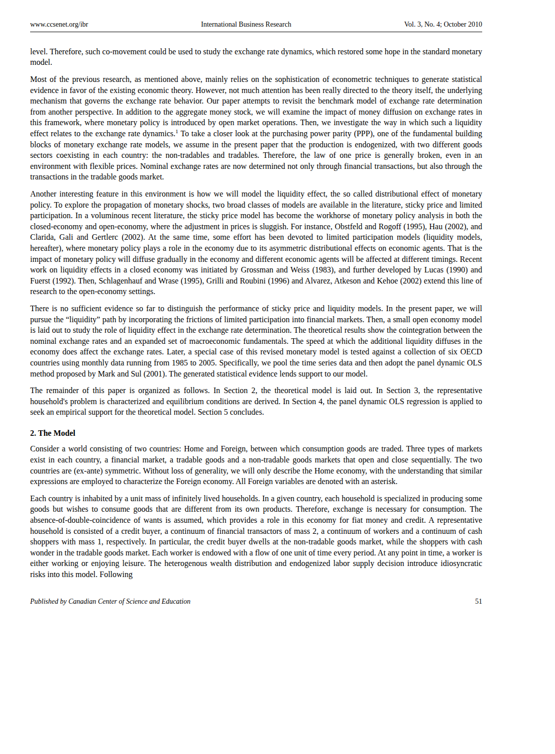www.ccsenet.org/ibr International Business Research Vol. 3, No. 4; October 2010
level. Therefore, such co-movement could be used to study the exchange rate dynamics, which restored some hope in the standard monetary model.
Most of the previous research, as mentioned above, mainly relies on the sophistication of econometric techniques to generate statistical evidence in favor of the existing economic theory. However, not much attention has been really directed to the theory itself, the underlying mechanism that governs the exchange rate behavior. Our paper attempts to revisit the benchmark model of exchange rate determination from another perspective. In addition to the aggregate money stock, we will examine the impact of money diffusion on exchange rates in this framework, where monetary policy is introduced by open market operations. Then, we investigate the way in which such a liquidity effect relates to the exchange rate dynamics.1 To take a closer look at the purchasing power parity (PPP), one of the fundamental building blocks of monetary exchange rate models, we assume in the present paper that the production is endogenized, with two different goods sectors coexisting in each country: the non-tradables and tradables. Therefore, the law of one price is generally broken, even in an environment with flexible prices. Nominal exchange rates are now determined not only through financial transactions, but also through the transactions in the tradable goods market.
Another interesting feature in this environment is how we will model the liquidity effect, the so called distributional effect of monetary policy. To explore the propagation of monetary shocks, two broad classes of models are available in the literature, sticky price and limited participation. In a voluminous recent literature, the sticky price model has become the workhorse of monetary policy analysis in both the closed-economy and open-economy, where the adjustment in prices is sluggish. For instance, Obstfeld and Rogoff (1995), Hau (2002), and Clarida, Gali and Gertlerc (2002). At the same time, some effort has been devoted to limited participation models (liquidity models, hereafter), where monetary policy plays a role in the economy due to its asymmetric distributional effects on economic agents. That is the impact of monetary policy will diffuse gradually in the economy and different economic agents will be affected at different timings. Recent work on liquidity effects in a closed economy was initiated by Grossman and Weiss (1983), and further developed by Lucas (1990) and Fuerst (1992). Then, Schlagenhauf and Wrase (1995), Grilli and Roubini (1996) and Alvarez, Atkeson and Kehoe (2002) extend this line of research to the open-economy settings.
There is no sufficient evidence so far to distinguish the performance of sticky price and liquidity models. In the present paper, we will pursue the “liquidity” path by incorporating the frictions of limited participation into financial markets. Then, a small open economy model is laid out to study the role of liquidity effect in the exchange rate determination. The theoretical results show the cointegration between the nominal exchange rates and an expanded set of macroeconomic fundamentals. The speed at which the additional liquidity diffuses in the economy does affect the exchange rates. Later, a special case of this revised monetary model is tested against a collection of six OECD countries using monthly data running from 1985 to 2005. Specifically, we pool the time series data and then adopt the panel dynamic OLS method proposed by Mark and Sul (2001). The generated statistical evidence lends support to our model.
The remainder of this paper is organized as follows. In Section 2, the theoretical model is laid out. In Section 3, the representative household's problem is characterized and equilibrium conditions are derived. In Section 4, the panel dynamic OLS regression is applied to seek an empirical support for the theoretical model. Section 5 concludes.
2. The Model
Consider a world consisting of two countries: Home and Foreign, between which consumption goods are traded. Three types of markets exist in each country, a financial market, a tradable goods and a non-tradable goods markets that open and close sequentially. The two countries are (ex-ante) symmetric. Without loss of generality, we will only describe the Home economy, with the understanding that similar expressions are employed to characterize the Foreign economy. All Foreign variables are denoted with an asterisk.
Each country is inhabited by a unit mass of infinitely lived households. In a given country, each household is specialized in producing some goods but wishes to consume goods that are different from its own products. Therefore, exchange is necessary for consumption. The absence-of-double-coincidence of wants is assumed, which provides a role in this economy for fiat money and credit. A representative household is consisted of a credit buyer, a continuum of financial transactors of mass 2, a continuum of workers and a continuum of cash shoppers with mass 1, respectively. In particular, the credit buyer dwells at the non-tradable goods market, while the shoppers with cash wonder in the tradable goods market. Each worker is endowed with a flow of one unit of time every period. At any point in time, a worker is either working or enjoying leisure. The heterogenous wealth distribution and endogenized labor supply decision introduce idiosyncratic risks into this model. Following
Published by Canadian Center of Science and Education 51